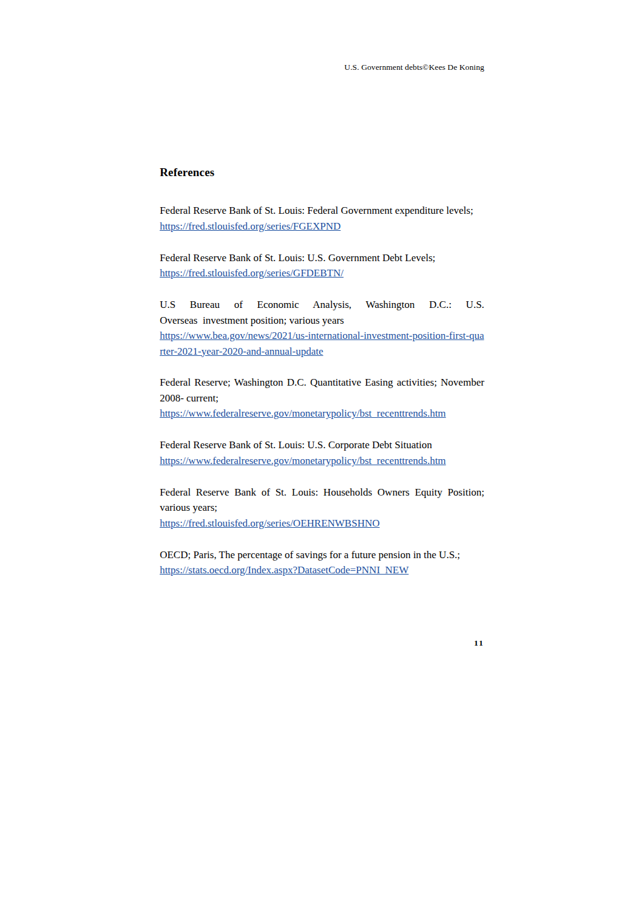U.S. Government debts©Kees De Koning
References
Federal Reserve Bank of St. Louis: Federal Government expenditure levels;
https://fred.stlouisfed.org/series/FGEXPND
Federal Reserve Bank of St. Louis: U.S. Government Debt Levels;
https://fred.stlouisfed.org/series/GFDEBTN/
U.S Bureau of Economic Analysis, Washington D.C.: U.S. Overseas investment position; various years
https://www.bea.gov/news/2021/us-international-investment-position-first-quarter-2021-year-2020-and-annual-update
Federal Reserve; Washington D.C. Quantitative Easing activities; November 2008- current;
https://www.federalreserve.gov/monetarypolicy/bst_recenttrends.htm
Federal Reserve Bank of St. Louis: U.S. Corporate Debt Situation
https://www.federalreserve.gov/monetarypolicy/bst_recenttrends.htm
Federal Reserve Bank of St. Louis: Households Owners Equity Position; various years;
https://fred.stlouisfed.org/series/OEHRENWBSHNO
OECD; Paris, The percentage of savings for a future pension in the U.S.;
https://stats.oecd.org/Index.aspx?DatasetCode=PNNI_NEW
11